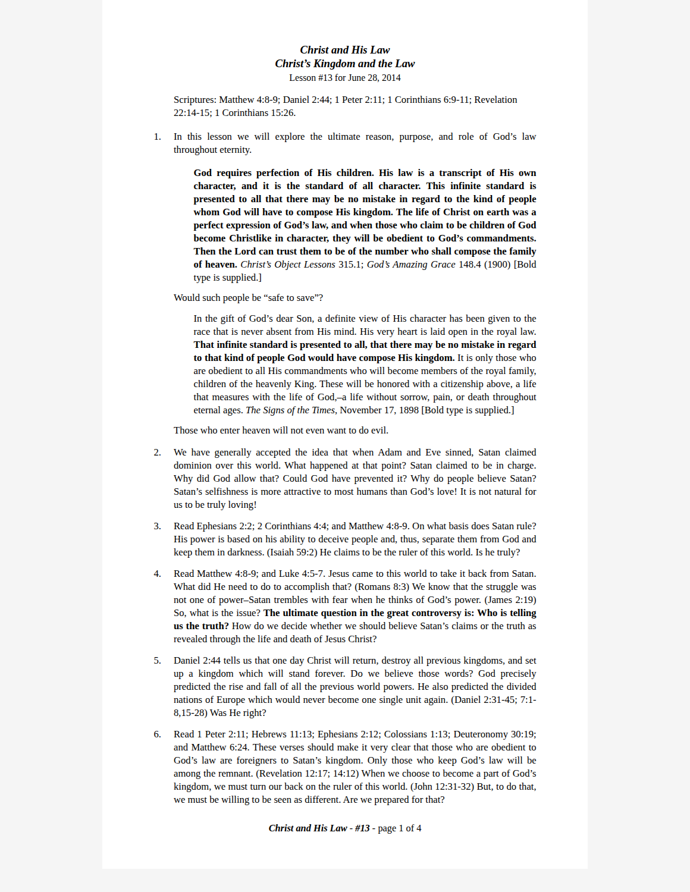Christ and His Law
Christ’s Kingdom and the Law
Lesson #13 for June 28, 2014
Scriptures: Matthew 4:8-9; Daniel 2:44; 1 Peter 2:11; 1 Corinthians 6:9-11; Revelation 22:14-15; 1 Corinthians 15:26.
In this lesson we will explore the ultimate reason, purpose, and role of God’s law throughout eternity.
God requires perfection of His children. His law is a transcript of His own character, and it is the standard of all character. This infinite standard is presented to all that there may be no mistake in regard to the kind of people whom God will have to compose His kingdom. The life of Christ on earth was a perfect expression of God’s law, and when those who claim to be children of God become Christlike in character, they will be obedient to God’s commandments. Then the Lord can trust them to be of the number who shall compose the family of heaven. Christ’s Object Lessons 315.1; God’s Amazing Grace 148.4 (1900) [Bold type is supplied.]
Would such people be “safe to save”?
In the gift of God’s dear Son, a definite view of His character has been given to the race that is never absent from His mind. His very heart is laid open in the royal law. That infinite standard is presented to all, that there may be no mistake in regard to that kind of people God would have compose His kingdom. It is only those who are obedient to all His commandments who will become members of the royal family, children of the heavenly King. These will be honored with a citizenship above, a life that measures with the life of God,–a life without sorrow, pain, or death throughout eternal ages. The Signs of the Times, November 17, 1898 [Bold type is supplied.]
Those who enter heaven will not even want to do evil.
We have generally accepted the idea that when Adam and Eve sinned, Satan claimed dominion over this world. What happened at that point? Satan claimed to be in charge. Why did God allow that? Could God have prevented it? Why do people believe Satan? Satan’s selfishness is more attractive to most humans than God’s love! It is not natural for us to be truly loving!
Read Ephesians 2:2; 2 Corinthians 4:4; and Matthew 4:8-9. On what basis does Satan rule? His power is based on his ability to deceive people and, thus, separate them from God and keep them in darkness. (Isaiah 59:2) He claims to be the ruler of this world. Is he truly?
Read Matthew 4:8-9; and Luke 4:5-7. Jesus came to this world to take it back from Satan. What did He need to do to accomplish that? (Romans 8:3) We know that the struggle was not one of power–Satan trembles with fear when he thinks of God’s power. (James 2:19) So, what is the issue? The ultimate question in the great controversy is: Who is telling us the truth? How do we decide whether we should believe Satan’s claims or the truth as revealed through the life and death of Jesus Christ?
Daniel 2:44 tells us that one day Christ will return, destroy all previous kingdoms, and set up a kingdom which will stand forever. Do we believe those words? God precisely predicted the rise and fall of all the previous world powers. He also predicted the divided nations of Europe which would never become one single unit again. (Daniel 2:31-45; 7:1-8,15-28) Was He right?
Read 1 Peter 2:11; Hebrews 11:13; Ephesians 2:12; Colossians 1:13; Deuteronomy 30:19; and Matthew 6:24. These verses should make it very clear that those who are obedient to God’s law are foreigners to Satan’s kingdom. Only those who keep God’s law will be among the remnant. (Revelation 12:17; 14:12) When we choose to become a part of God’s kingdom, we must turn our back on the ruler of this world. (John 12:31-32) But, to do that, we must be willing to be seen as different. Are we prepared for that?
Christ and His Law - #13 - page 1 of 4